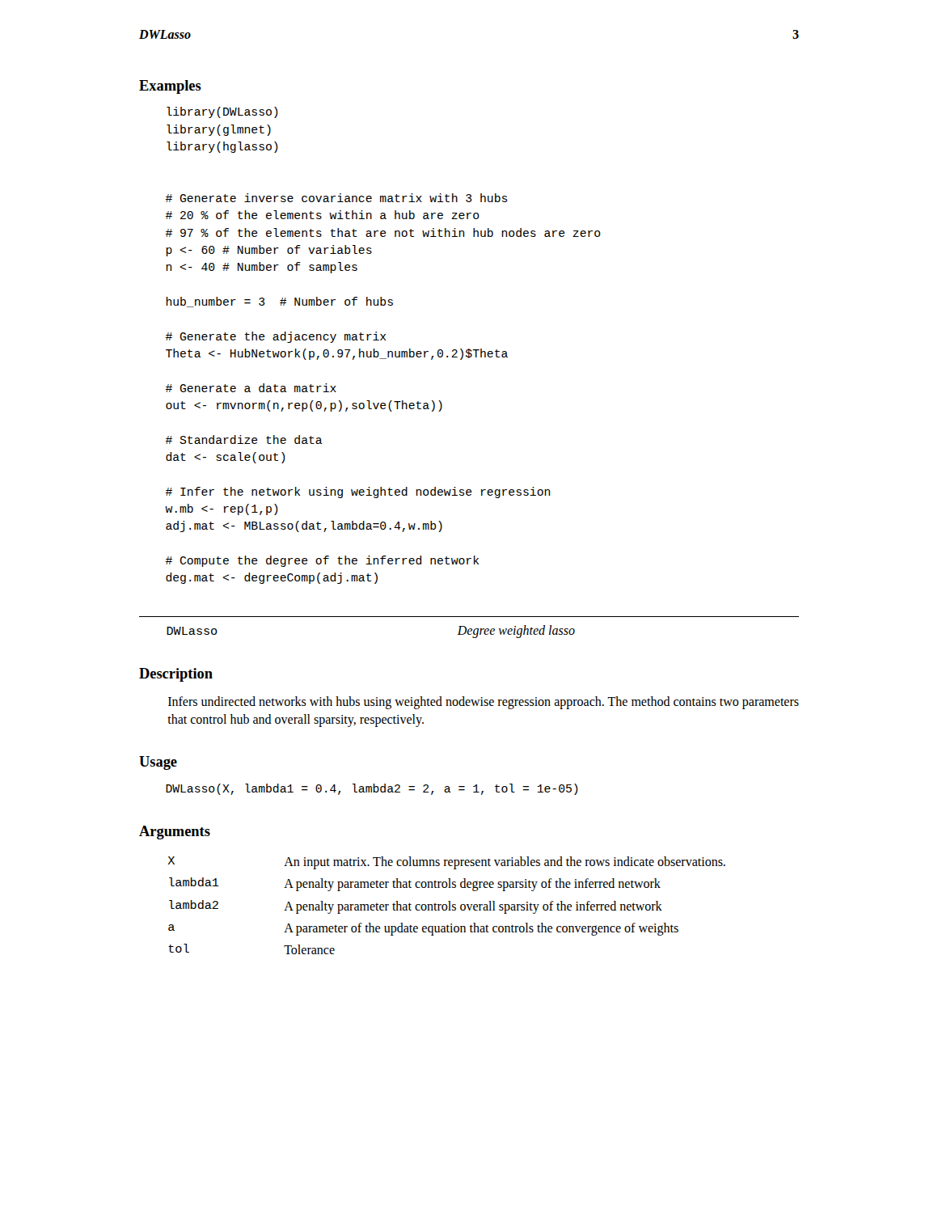DWLasso 3
Examples
library(DWLasso)
library(glmnet)
library(hglasso)


# Generate inverse covariance matrix with 3 hubs
# 20 % of the elements within a hub are zero
# 97 % of the elements that are not within hub nodes are zero
p <- 60 # Number of variables
n <- 40 # Number of samples

hub_number = 3  # Number of hubs

# Generate the adjacency matrix
Theta <- HubNetwork(p,0.97,hub_number,0.2)$Theta

# Generate a data matrix
out <- rmvnorm(n,rep(0,p),solve(Theta))

# Standardize the data
dat <- scale(out)

# Infer the network using weighted nodewise regression
w.mb <- rep(1,p)
adj.mat <- MBLasso(dat,lambda=0.4,w.mb)

# Compute the degree of the inferred network
deg.mat <- degreeComp(adj.mat)
DWLasso Degree weighted lasso
Description
Infers undirected networks with hubs using weighted nodewise regression approach. The method contains two parameters that control hub and overall sparsity, respectively.
Usage
DWLasso(X, lambda1 = 0.4, lambda2 = 2, a = 1, tol = 1e-05)
Arguments
X
An input matrix. The columns represent variables and the rows indicate observations.
lambda1
A penalty parameter that controls degree sparsity of the inferred network
lambda2
A penalty parameter that controls overall sparsity of the inferred network
a
A parameter of the update equation that controls the convergence of weights
tol
Tolerance